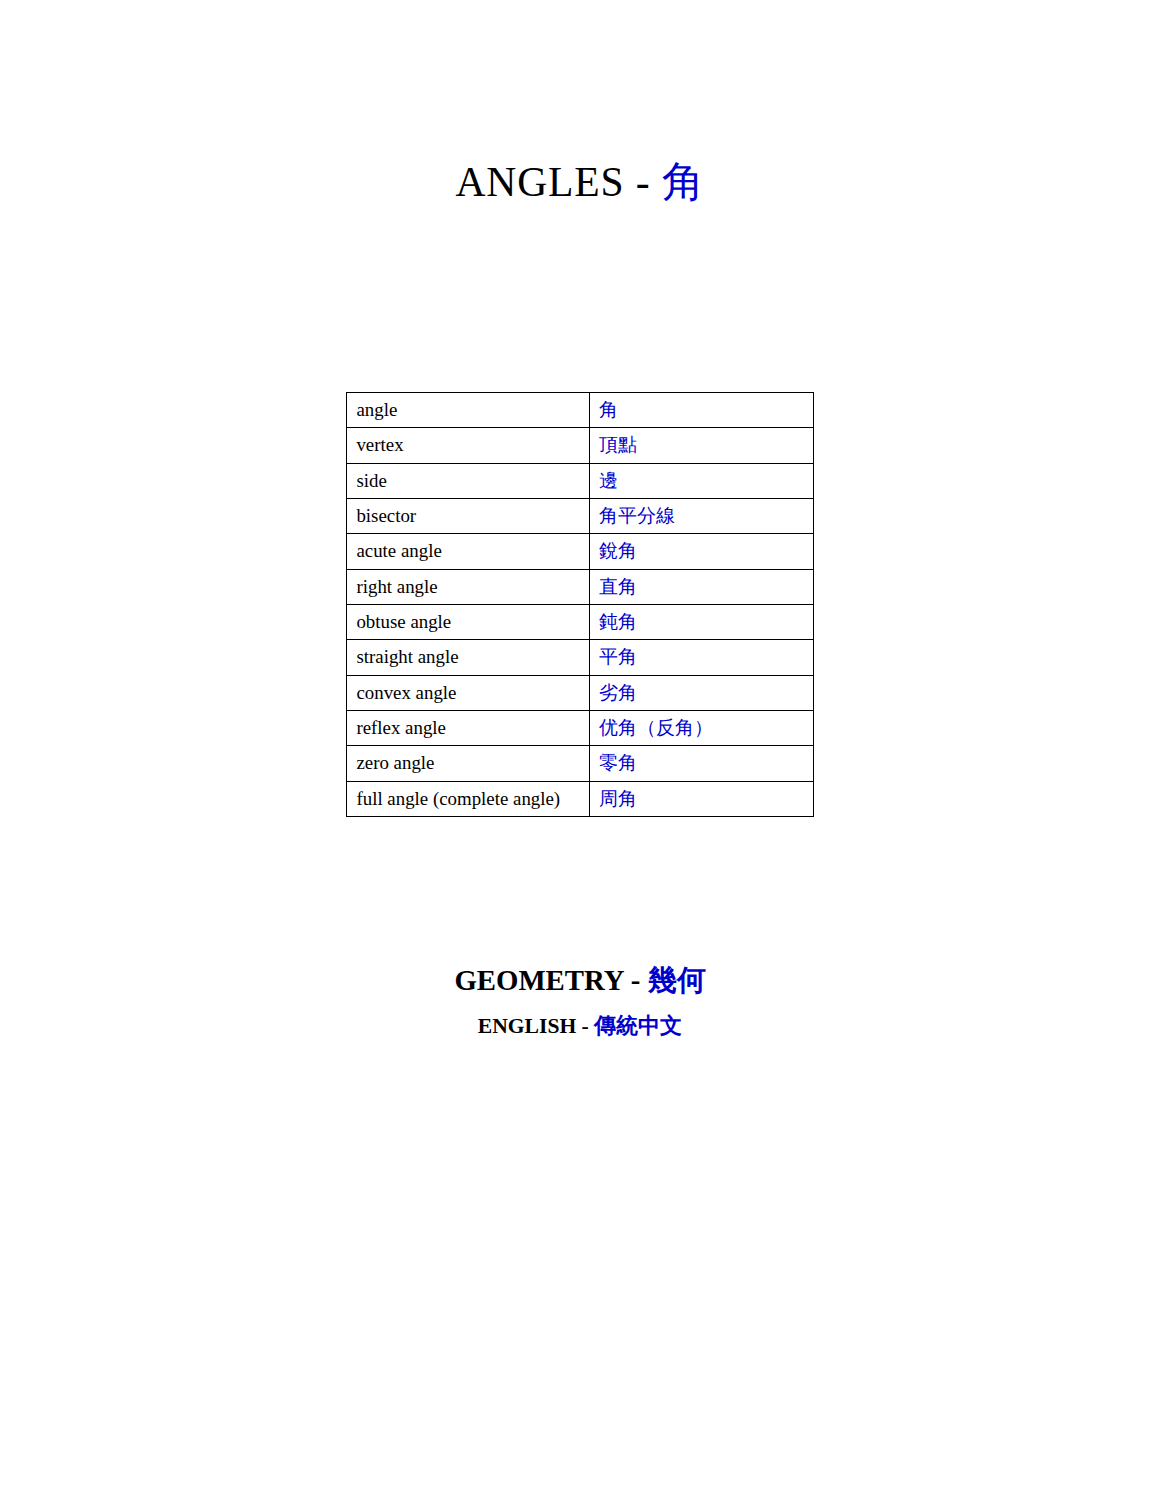ANGLES - 角
| angle | 角 |
| vertex | 頂點 |
| side | 邊 |
| bisector | 角平分線 |
| acute angle | 銳角 |
| right angle | 直角 |
| obtuse angle | 鈍角 |
| straight angle | 平角 |
| convex angle | 劣角 |
| reflex angle | 优角（反角） |
| zero angle | 零角 |
| full angle (complete angle) | 周角 |
GEOMETRY - 幾何
ENGLISH - 傳統中文